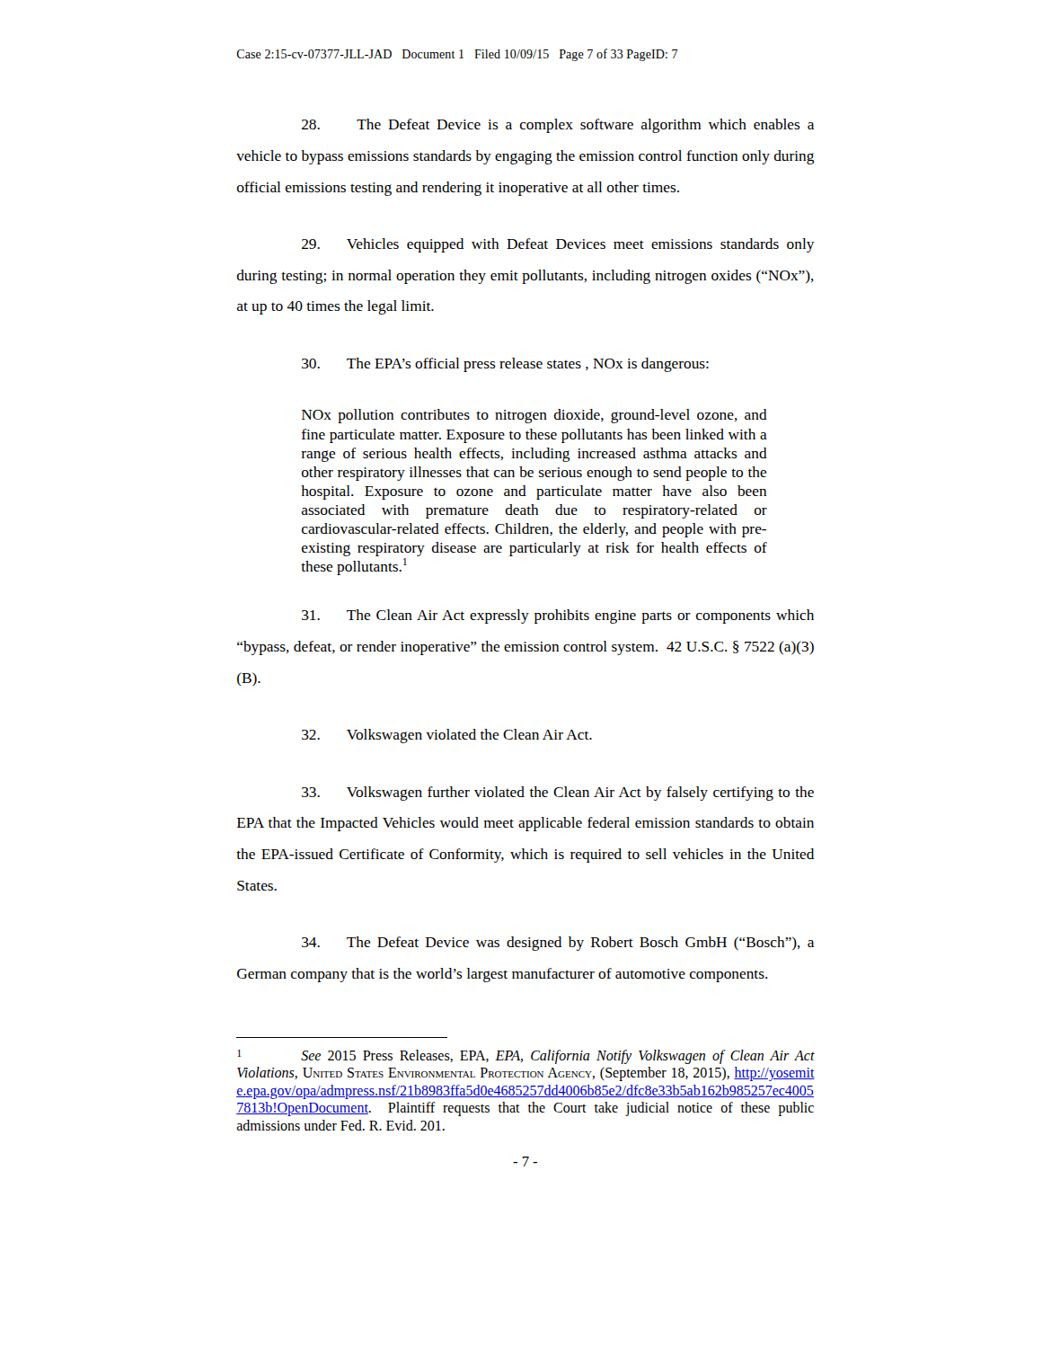Case 2:15-cv-07377-JLL-JAD Document 1 Filed 10/09/15 Page 7 of 33 PageID: 7
28. The Defeat Device is a complex software algorithm which enables a vehicle to bypass emissions standards by engaging the emission control function only during official emissions testing and rendering it inoperative at all other times.
29. Vehicles equipped with Defeat Devices meet emissions standards only during testing; in normal operation they emit pollutants, including nitrogen oxides (“NOx”), at up to 40 times the legal limit.
30. The EPA’s official press release states , NOx is dangerous:
NOx pollution contributes to nitrogen dioxide, ground-level ozone, and fine particulate matter. Exposure to these pollutants has been linked with a range of serious health effects, including increased asthma attacks and other respiratory illnesses that can be serious enough to send people to the hospital. Exposure to ozone and particulate matter have also been associated with premature death due to respiratory-related or cardiovascular-related effects. Children, the elderly, and people with pre-existing respiratory disease are particularly at risk for health effects of these pollutants.1
31. The Clean Air Act expressly prohibits engine parts or components which “bypass, defeat, or render inoperative” the emission control system. 42 U.S.C. § 7522 (a)(3)(B).
32. Volkswagen violated the Clean Air Act.
33. Volkswagen further violated the Clean Air Act by falsely certifying to the EPA that the Impacted Vehicles would meet applicable federal emission standards to obtain the EPA-issued Certificate of Conformity, which is required to sell vehicles in the United States.
34. The Defeat Device was designed by Robert Bosch GmbH (“Bosch”), a German company that is the world’s largest manufacturer of automotive components.
1 See 2015 Press Releases, EPA, EPA, California Notify Volkswagen of Clean Air Act Violations, United States Environmental Protection Agency, (September 18, 2015), http://yosemite.epa.gov/opa/admpress.nsf/21b8983ffa5d0e4685257dd4006b85e2/dfc8e33b5ab162b985257ec40057813b!OpenDocument. Plaintiff requests that the Court take judicial notice of these public admissions under Fed. R. Evid. 201.
- 7 -